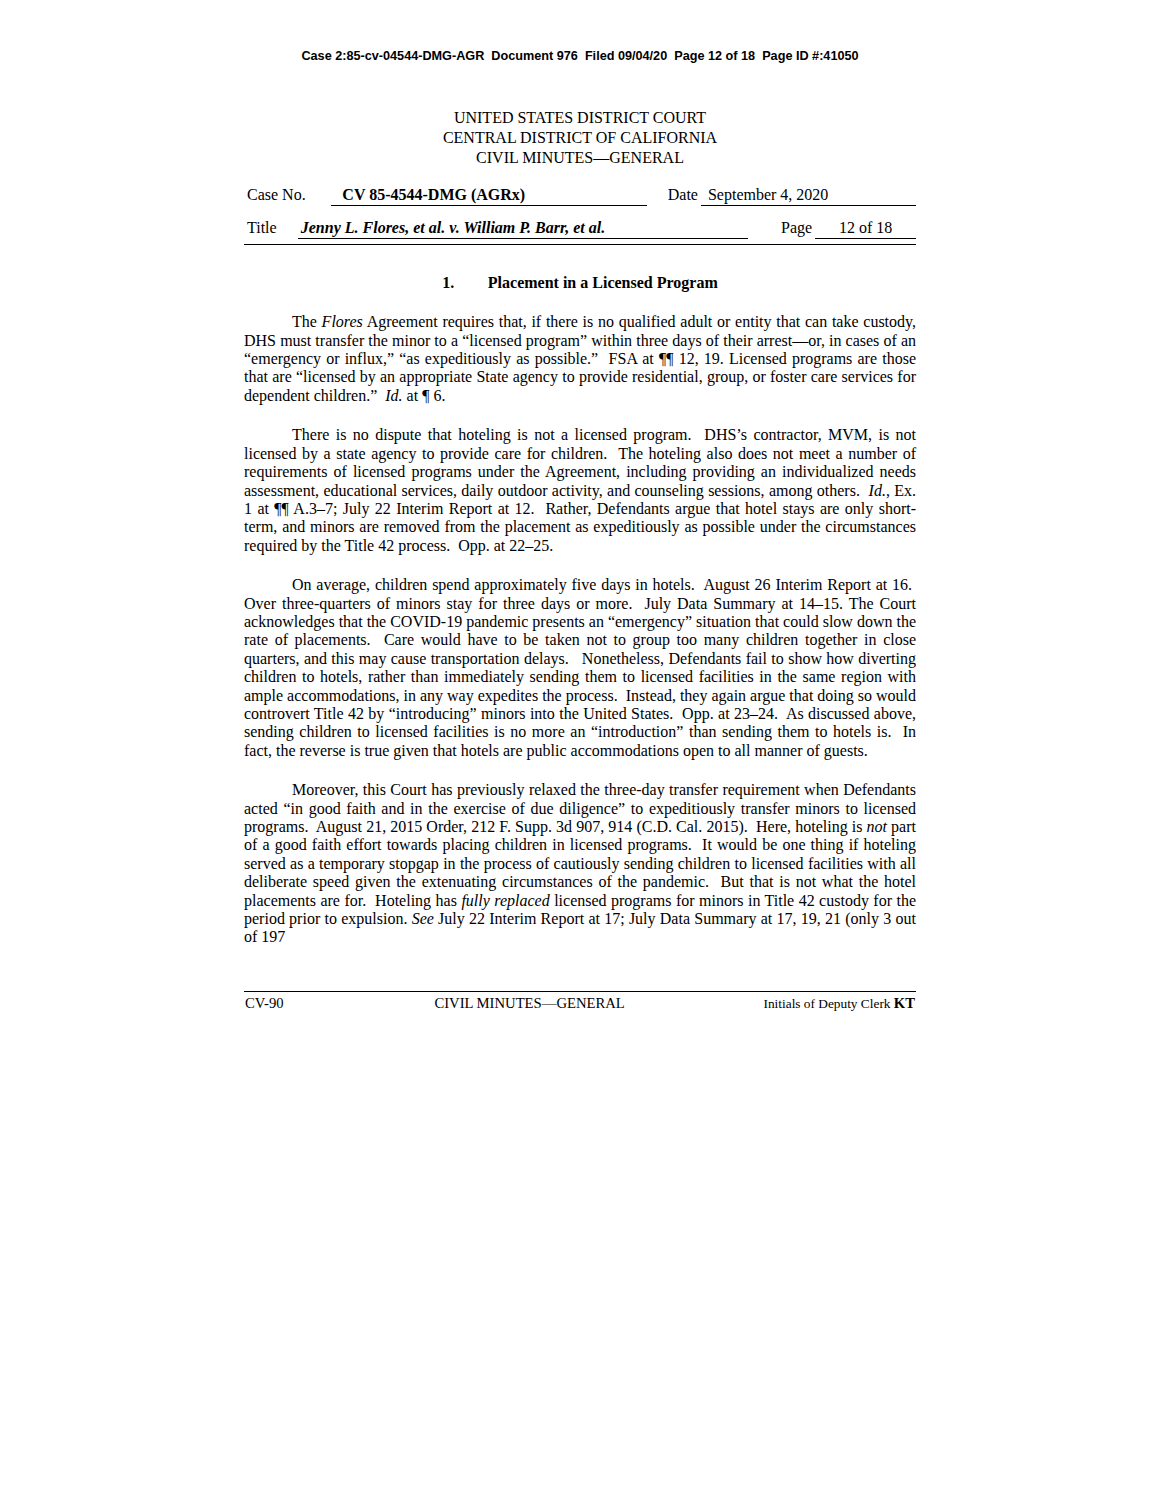Case 2:85-cv-04544-DMG-AGR Document 976 Filed 09/04/20 Page 12 of 18 Page ID #:41050
UNITED STATES DISTRICT COURT
CENTRAL DISTRICT OF CALIFORNIA
CIVIL MINUTES—GENERAL
| Case No. | CV 85-4544-DMG (AGRx) | Date | September 4, 2020 |
| Title | Jenny L. Flores, et al. v. William P. Barr, et al. | Page | 12 of 18 |
1. Placement in a Licensed Program
The Flores Agreement requires that, if there is no qualified adult or entity that can take custody, DHS must transfer the minor to a “licensed program” within three days of their arrest—or, in cases of an “emergency or influx,” “as expeditiously as possible.” FSA at ¶¶ 12, 19. Licensed programs are those that are “licensed by an appropriate State agency to provide residential, group, or foster care services for dependent children.” Id. at ¶ 6.
There is no dispute that hoteling is not a licensed program. DHS’s contractor, MVM, is not licensed by a state agency to provide care for children. The hoteling also does not meet a number of requirements of licensed programs under the Agreement, including providing an individualized needs assessment, educational services, daily outdoor activity, and counseling sessions, among others. Id., Ex. 1 at ¶¶ A.3–7; July 22 Interim Report at 12. Rather, Defendants argue that hotel stays are only short-term, and minors are removed from the placement as expeditiously as possible under the circumstances required by the Title 42 process. Opp. at 22–25.
On average, children spend approximately five days in hotels. August 26 Interim Report at 16. Over three-quarters of minors stay for three days or more. July Data Summary at 14–15. The Court acknowledges that the COVID-19 pandemic presents an “emergency” situation that could slow down the rate of placements. Care would have to be taken not to group too many children together in close quarters, and this may cause transportation delays. Nonetheless, Defendants fail to show how diverting children to hotels, rather than immediately sending them to licensed facilities in the same region with ample accommodations, in any way expedites the process. Instead, they again argue that doing so would controvert Title 42 by “introducing” minors into the United States. Opp. at 23–24. As discussed above, sending children to licensed facilities is no more an “introduction” than sending them to hotels is. In fact, the reverse is true given that hotels are public accommodations open to all manner of guests.
Moreover, this Court has previously relaxed the three-day transfer requirement when Defendants acted “in good faith and in the exercise of due diligence” to expeditiously transfer minors to licensed programs. August 21, 2015 Order, 212 F. Supp. 3d 907, 914 (C.D. Cal. 2015). Here, hoteling is not part of a good faith effort towards placing children in licensed programs. It would be one thing if hoteling served as a temporary stopgap in the process of cautiously sending children to licensed facilities with all deliberate speed given the extenuating circumstances of the pandemic. But that is not what the hotel placements are for. Hoteling has fully replaced licensed programs for minors in Title 42 custody for the period prior to expulsion. See July 22 Interim Report at 17; July Data Summary at 17, 19, 21 (only 3 out of 197
| CV-90 | CIVIL MINUTES—GENERAL | Initials of Deputy Clerk KT |